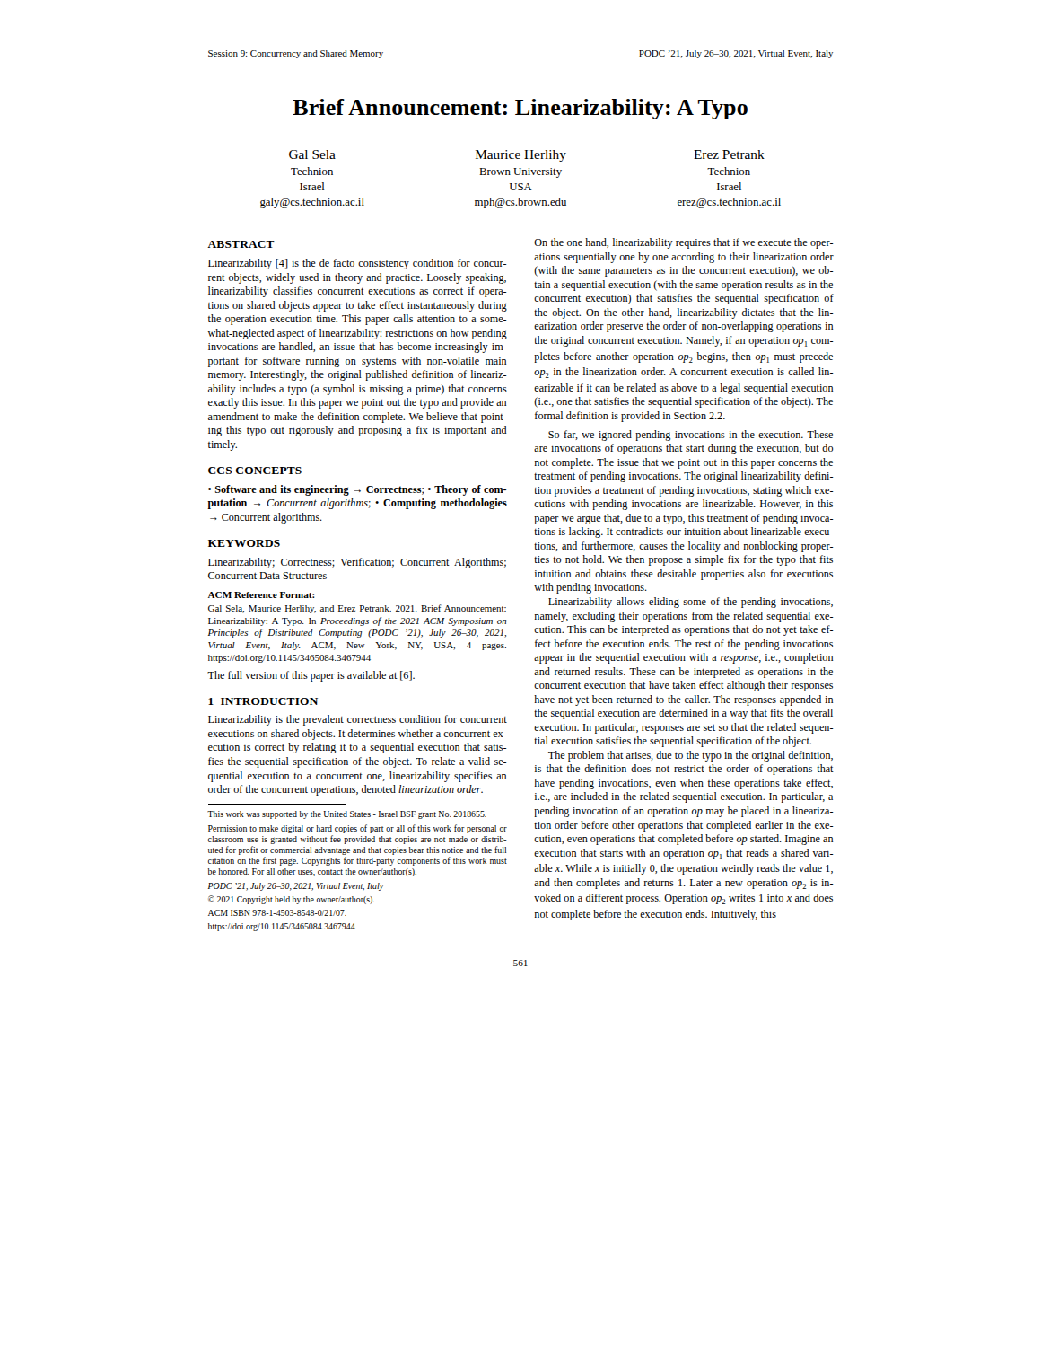Session 9: Concurrency and Shared Memory
PODC ’21, July 26–30, 2021, Virtual Event, Italy
Brief Announcement: Linearizability: A Typo
Gal Sela
Technion
Israel
galy@cs.technion.ac.il
Maurice Herlihy
Brown University
USA
mph@cs.brown.edu
Erez Petrank
Technion
Israel
erez@cs.technion.ac.il
ABSTRACT
Linearizability [4] is the de facto consistency condition for concurrent objects, widely used in theory and practice. Loosely speaking, linearizability classifies concurrent executions as correct if operations on shared objects appear to take effect instantaneously during the operation execution time. This paper calls attention to a somewhat-neglected aspect of linearizability: restrictions on how pending invocations are handled, an issue that has become increasingly important for software running on systems with non-volatile main memory. Interestingly, the original published definition of linearizability includes a typo (a symbol is missing a prime) that concerns exactly this issue. In this paper we point out the typo and provide an amendment to make the definition complete. We believe that pointing this typo out rigorously and proposing a fix is important and timely.
CCS CONCEPTS
• Software and its engineering → Correctness; • Theory of computation → Concurrent algorithms; • Computing methodologies → Concurrent algorithms.
KEYWORDS
Linearizability; Correctness; Verification; Concurrent Algorithms; Concurrent Data Structures
ACM Reference Format:
Gal Sela, Maurice Herlihy, and Erez Petrank. 2021. Brief Announcement: Linearizability: A Typo. In Proceedings of the 2021 ACM Symposium on Principles of Distributed Computing (PODC ’21), July 26–30, 2021, Virtual Event, Italy. ACM, New York, NY, USA, 4 pages. https://doi.org/10.1145/3465084.3467944
The full version of this paper is available at [6].
1 INTRODUCTION
Linearizability is the prevalent correctness condition for concurrent executions on shared objects. It determines whether a concurrent execution is correct by relating it to a sequential execution that satisfies the sequential specification of the object. To relate a valid sequential execution to a concurrent one, linearizability specifies an order of the concurrent operations, denoted linearization order.
This work was supported by the United States - Israel BSF grant No. 2018655.
Permission to make digital or hard copies of part or all of this work for personal or classroom use is granted without fee provided that copies are not made or distributed for profit or commercial advantage and that copies bear this notice and the full citation on the first page. Copyrights for third-party components of this work must be honored. For all other uses, contact the owner/author(s).
PODC ’21, July 26–30, 2021, Virtual Event, Italy
© 2021 Copyright held by the owner/author(s).
ACM ISBN 978-1-4503-8548-0/21/07.
https://doi.org/10.1145/3465084.3467944
On the one hand, linearizability requires that if we execute the operations sequentially one by one according to their linearization order (with the same parameters as in the concurrent execution), we obtain a sequential execution (with the same operation results as in the concurrent execution) that satisfies the sequential specification of the object. On the other hand, linearizability dictates that the linearization order preserve the order of non-overlapping operations in the original concurrent execution. Namely, if an operation op1 completes before another operation op2 begins, then op1 must precede op2 in the linearization order. A concurrent execution is called linearizable if it can be related as above to a legal sequential execution (i.e., one that satisfies the sequential specification of the object). The formal definition is provided in Section 2.2.
So far, we ignored pending invocations in the execution. These are invocations of operations that start during the execution, but do not complete. The issue that we point out in this paper concerns the treatment of pending invocations. The original linearizability definition provides a treatment of pending invocations, stating which executions with pending invocations are linearizable. However, in this paper we argue that, due to a typo, this treatment of pending invocations is lacking. It contradicts our intuition about linearizable executions, and furthermore, causes the locality and nonblocking properties to not hold. We then propose a simple fix for the typo that fits intuition and obtains these desirable properties also for executions with pending invocations.
Linearizability allows eliding some of the pending invocations, namely, excluding their operations from the related sequential execution. This can be interpreted as operations that do not yet take effect before the execution ends. The rest of the pending invocations appear in the sequential execution with a response, i.e., completion and returned results. These can be interpreted as operations in the concurrent execution that have taken effect although their responses have not yet been returned to the caller. The responses appended in the sequential execution are determined in a way that fits the overall execution. In particular, responses are set so that the related sequential execution satisfies the sequential specification of the object.
The problem that arises, due to the typo in the original definition, is that the definition does not restrict the order of operations that have pending invocations, even when these operations take effect, i.e., are included in the related sequential execution. In particular, a pending invocation of an operation op may be placed in a linearization order before other operations that completed earlier in the execution, even operations that completed before op started. Imagine an execution that starts with an operation op1 that reads a shared variable x. While x is initially 0, the operation weirdly reads the value 1, and then completes and returns 1. Later a new operation op2 is invoked on a different process. Operation op2 writes 1 into x and does not complete before the execution ends. Intuitively, this
561